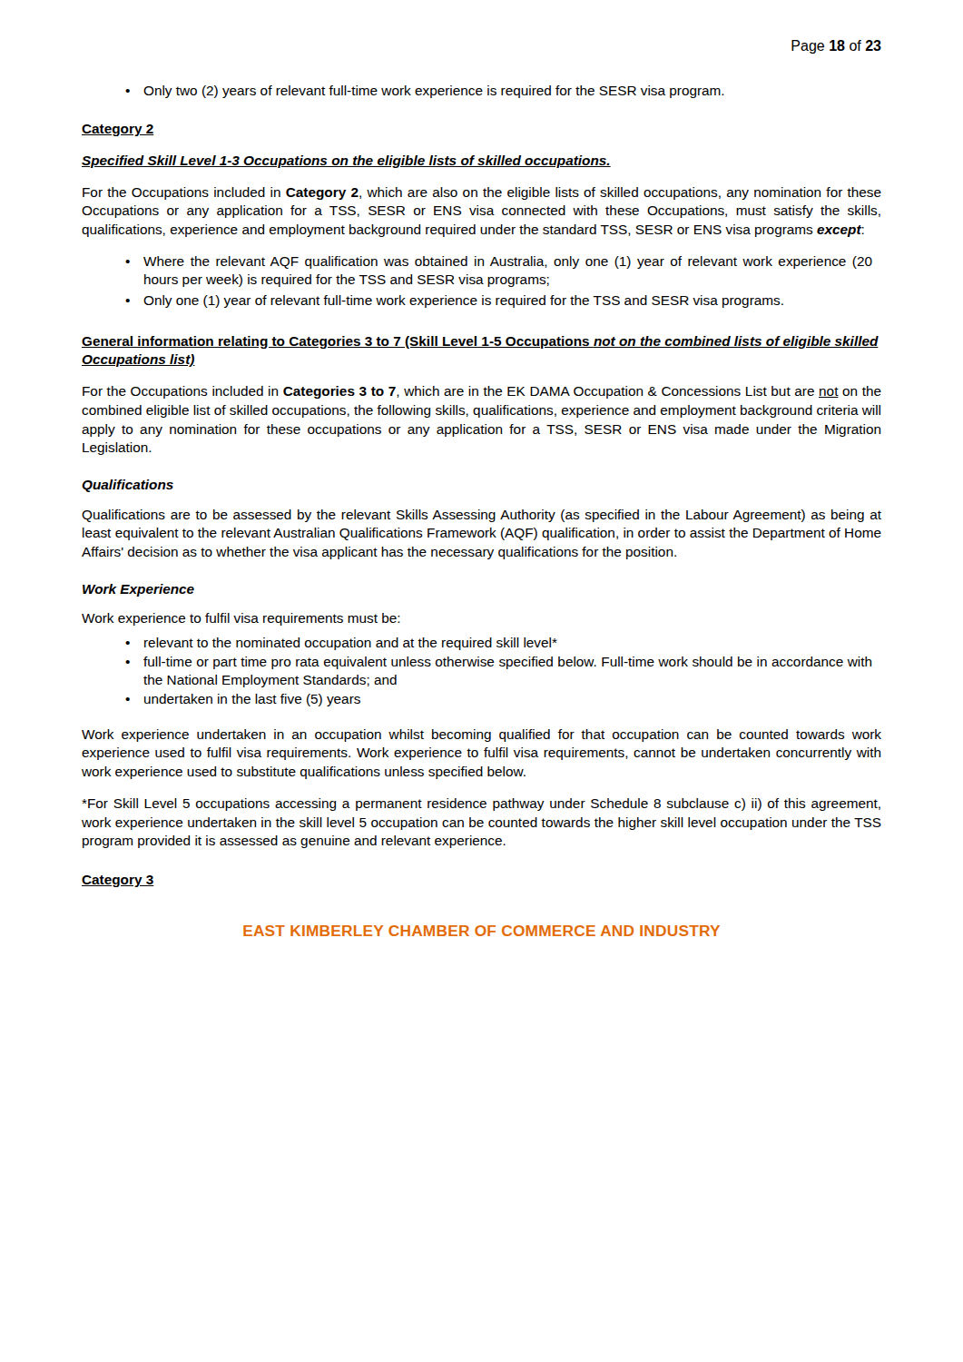Page 18 of 23
Only two (2) years of relevant full-time work experience is required for the SESR visa program.
Category 2
Specified Skill Level 1-3 Occupations on the eligible lists of skilled occupations.
For the Occupations included in Category 2, which are also on the eligible lists of skilled occupations, any nomination for these Occupations or any application for a TSS, SESR or ENS visa connected with these Occupations, must satisfy the skills, qualifications, experience and employment background required under the standard TSS, SESR or ENS visa programs except:
Where the relevant AQF qualification was obtained in Australia, only one (1) year of relevant work experience (20 hours per week) is required for the TSS and SESR visa programs;
Only one (1) year of relevant full-time work experience is required for the TSS and SESR visa programs.
General information relating to Categories 3 to 7 (Skill Level 1-5 Occupations not on the combined lists of eligible skilled Occupations list)
For the Occupations included in Categories 3 to 7, which are in the EK DAMA Occupation & Concessions List but are not on the combined eligible list of skilled occupations, the following skills, qualifications, experience and employment background criteria will apply to any nomination for these occupations or any application for a TSS, SESR or ENS visa made under the Migration Legislation.
Qualifications
Qualifications are to be assessed by the relevant Skills Assessing Authority (as specified in the Labour Agreement) as being at least equivalent to the relevant Australian Qualifications Framework (AQF) qualification, in order to assist the Department of Home Affairs' decision as to whether the visa applicant has the necessary qualifications for the position.
Work Experience
Work experience to fulfil visa requirements must be:
relevant to the nominated occupation and at the required skill level*
full-time or part time pro rata equivalent unless otherwise specified below. Full-time work should be in accordance with the National Employment Standards; and
undertaken in the last five (5) years
Work experience undertaken in an occupation whilst becoming qualified for that occupation can be counted towards work experience used to fulfil visa requirements. Work experience to fulfil visa requirements, cannot be undertaken concurrently with work experience used to substitute qualifications unless specified below.
*For Skill Level 5 occupations accessing a permanent residence pathway under Schedule 8 subclause c) ii) of this agreement, work experience undertaken in the skill level 5 occupation can be counted towards the higher skill level occupation under the TSS program provided it is assessed as genuine and relevant experience.
Category 3
EAST KIMBERLEY CHAMBER OF COMMERCE AND INDUSTRY